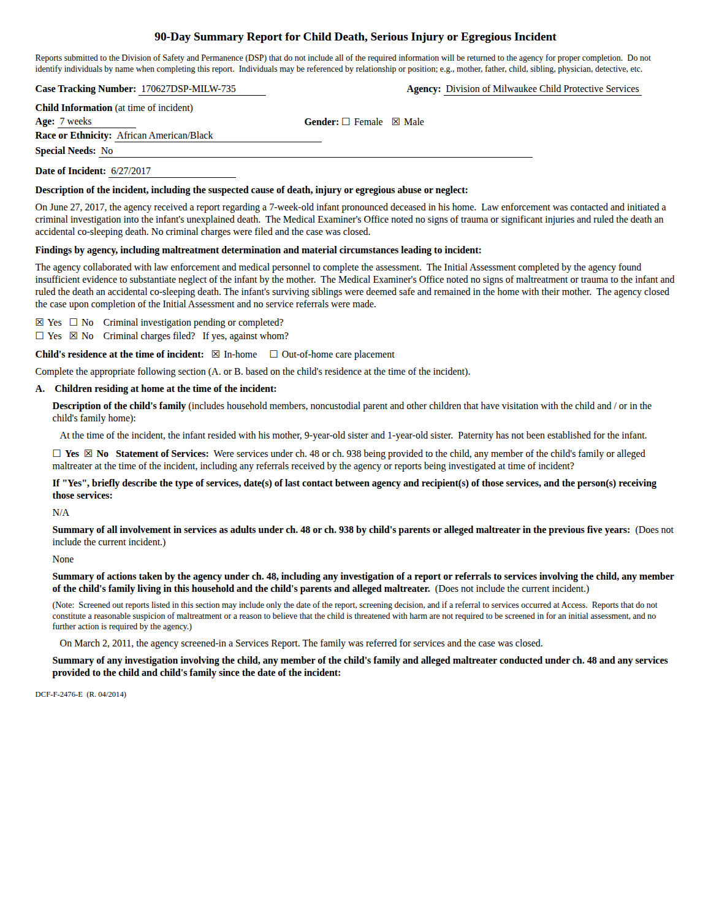90-Day Summary Report for Child Death, Serious Injury or Egregious Incident
Reports submitted to the Division of Safety and Permanence (DSP) that do not include all of the required information will be returned to the agency for proper completion. Do not identify individuals by name when completing this report. Individuals may be referenced by relationship or position; e.g., mother, father, child, sibling, physician, detective, etc.
| Case Tracking Number: 170627DSP-MILW-735 | Agency: Division of Milwaukee Child Protective Services |
Child Information (at time of incident)
| Age: 7 weeks | Gender: ☐ Female ☒ Male |
Race or Ethnicity: African American/Black
Special Needs: No
Date of Incident: 6/27/2017
Description of the incident, including the suspected cause of death, injury or egregious abuse or neglect:
On June 27, 2017, the agency received a report regarding a 7-week-old infant pronounced deceased in his home. Law enforcement was contacted and initiated a criminal investigation into the infant's unexplained death. The Medical Examiner's Office noted no signs of trauma or significant injuries and ruled the death an accidental co-sleeping death. No criminal charges were filed and the case was closed.
Findings by agency, including maltreatment determination and material circumstances leading to incident:
The agency collaborated with law enforcement and medical personnel to complete the assessment. The Initial Assessment completed by the agency found insufficient evidence to substantiate neglect of the infant by the mother. The Medical Examiner's Office noted no signs of maltreatment or trauma to the infant and ruled the death an accidental co-sleeping death. The infant's surviving siblings were deemed safe and remained in the home with their mother. The agency closed the case upon completion of the Initial Assessment and no service referrals were made.
☒ Yes ☐ No Criminal investigation pending or completed?
☐ Yes ☒ No Criminal charges filed? If yes, against whom?
Child's residence at the time of incident: ☒ In-home ☐ Out-of-home care placement
Complete the appropriate following section (A. or B. based on the child's residence at the time of the incident).
A. Children residing at home at the time of the incident:
Description of the child's family (includes household members, noncustodial parent and other children that have visitation with the child and / or in the child's family home):
At the time of the incident, the infant resided with his mother, 9-year-old sister and 1-year-old sister. Paternity has not been established for the infant.
☐ Yes ☒ No Statement of Services: Were services under ch. 48 or ch. 938 being provided to the child, any member of the child's family or alleged maltreater at the time of the incident, including any referrals received by the agency or reports being investigated at time of incident?
If "Yes", briefly describe the type of services, date(s) of last contact between agency and recipient(s) of those services, and the person(s) receiving those services:
N/A
Summary of all involvement in services as adults under ch. 48 or ch. 938 by child's parents or alleged maltreater in the previous five years: (Does not include the current incident.)
None
Summary of actions taken by the agency under ch. 48, including any investigation of a report or referrals to services involving the child, any member of the child's family living in this household and the child's parents and alleged maltreater. (Does not include the current incident.)
(Note: Screened out reports listed in this section may include only the date of the report, screening decision, and if a referral to services occurred at Access. Reports that do not constitute a reasonable suspicion of maltreatment or a reason to believe that the child is threatened with harm are not required to be screened in for an initial assessment, and no further action is required by the agency.)
On March 2, 2011, the agency screened-in a Services Report. The family was referred for services and the case was closed.
Summary of any investigation involving the child, any member of the child's family and alleged maltreater conducted under ch. 48 and any services provided to the child and child's family since the date of the incident:
DCF-F-2476-E (R. 04/2014)